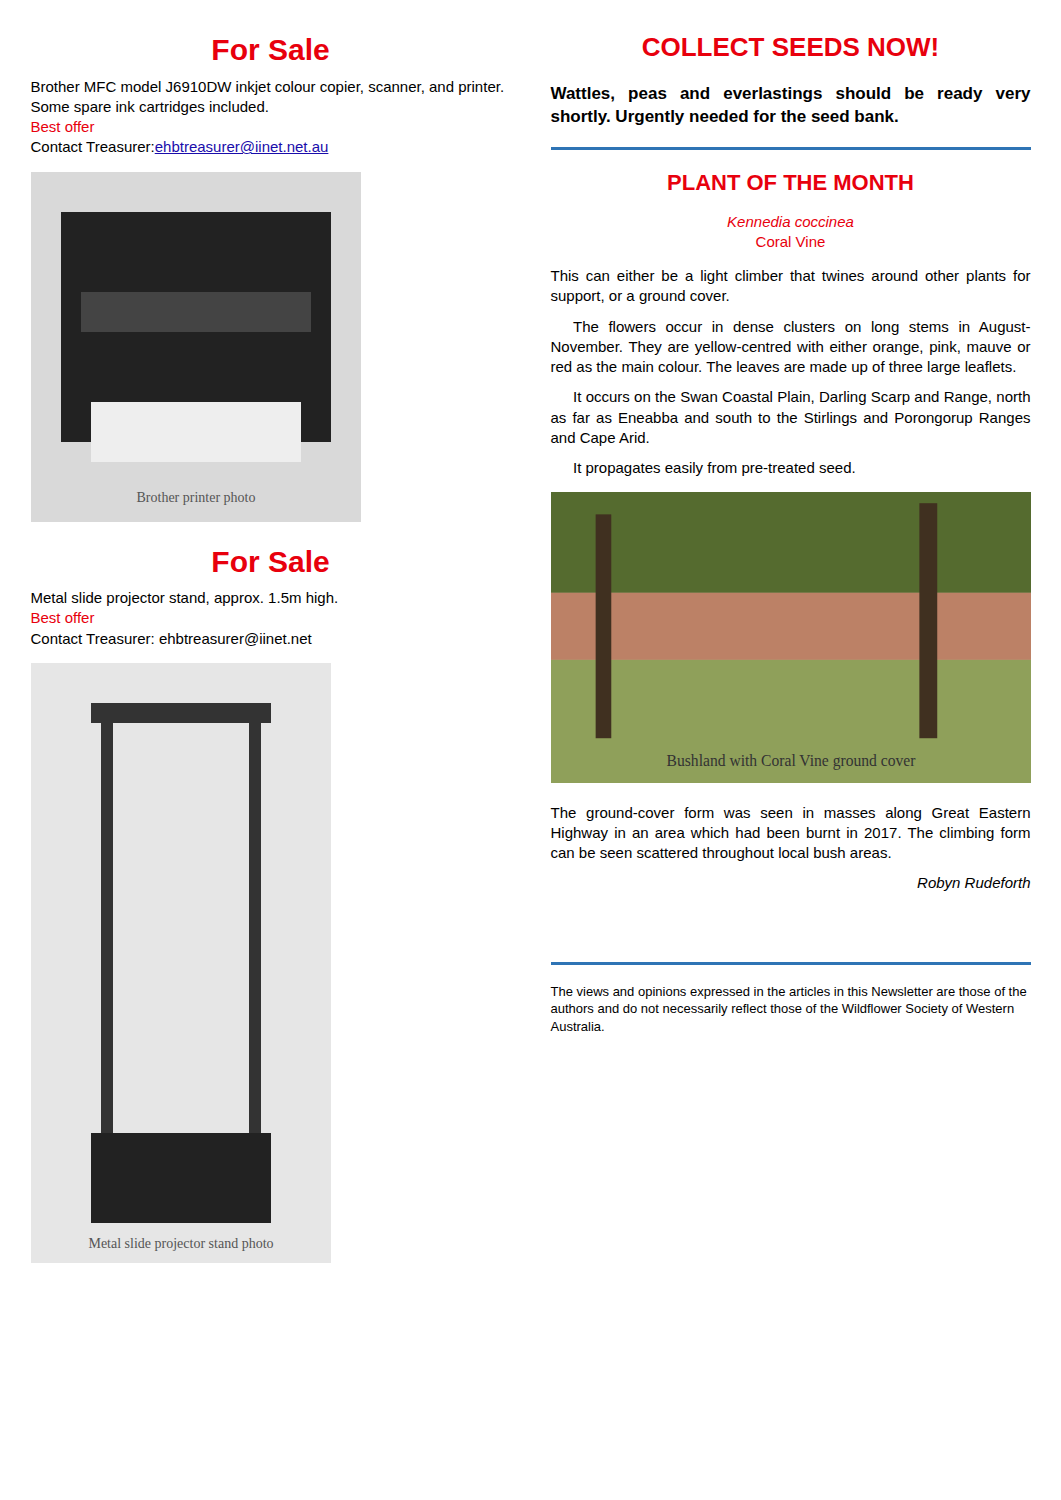For Sale
Brother MFC model J6910DW inkjet colour copier, scanner, and printer.
Some spare ink cartridges included.
Best offer
Contact Treasurer:ehbtreasurer@iinet.net.au
For Sale
Metal slide projector stand, approx. 1.5m high.
Best offer
Contact Treasurer: ehbtreasurer@iinet.net
COLLECT SEEDS NOW!
Wattles, peas and everlastings should be ready very shortly. Urgently needed for the seed bank.
PLANT OF THE MONTH
Kennedia coccinea
Coral Vine
This can either be a light climber that twines around other plants for support, or a ground cover.
The flowers occur in dense clusters on long stems in August-November. They are yellow-centred with either orange, pink, mauve or red as the main colour. The leaves are made up of three large leaflets.
It occurs on the Swan Coastal Plain, Darling Scarp and Range, north as far as Eneabba and south to the Stirlings and Porongorup Ranges and Cape Arid.
It propagates easily from pre-treated seed.
The ground-cover form was seen in masses along Great Eastern Highway in an area which had been burnt in 2017. The climbing form can be seen scattered throughout local bush areas.
Robyn Rudeforth
The views and opinions expressed in the articles in this Newsletter are those of the authors and do not necessarily reflect those of the Wildflower Society of Western Australia.